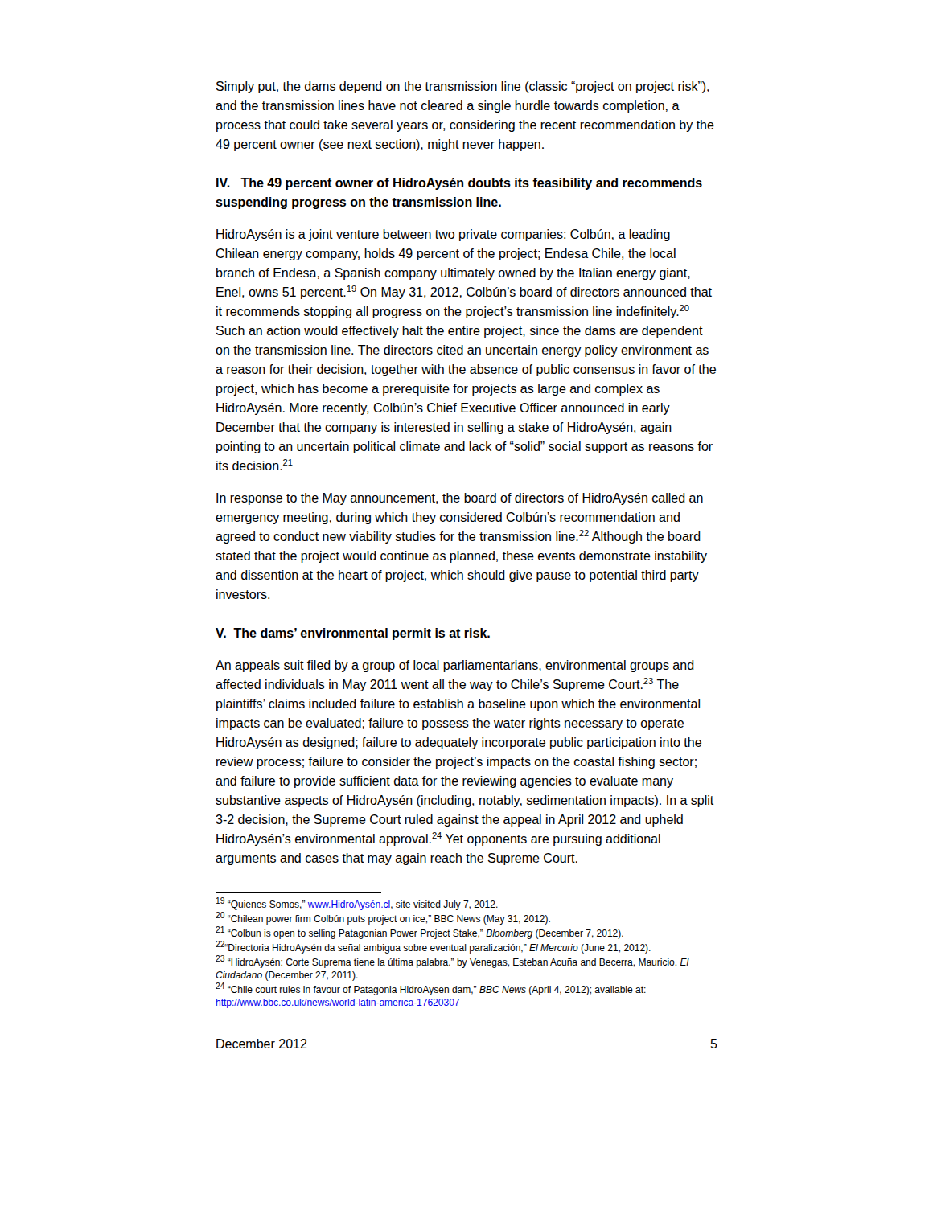Simply put, the dams depend on the transmission line (classic “project on project risk”), and the transmission lines have not cleared a single hurdle towards completion, a process that could take several years or, considering the recent recommendation by the 49 percent owner (see next section), might never happen.
IV. The 49 percent owner of HidroAysén doubts its feasibility and recommends suspending progress on the transmission line.
HidroAysén is a joint venture between two private companies: Colbún, a leading Chilean energy company, holds 49 percent of the project; Endesa Chile, the local branch of Endesa, a Spanish company ultimately owned by the Italian energy giant, Enel, owns 51 percent.19 On May 31, 2012, Colbún’s board of directors announced that it recommends stopping all progress on the project’s transmission line indefinitely.20 Such an action would effectively halt the entire project, since the dams are dependent on the transmission line. The directors cited an uncertain energy policy environment as a reason for their decision, together with the absence of public consensus in favor of the project, which has become a prerequisite for projects as large and complex as HidroAysén. More recently, Colbún’s Chief Executive Officer announced in early December that the company is interested in selling a stake of HidroAysén, again pointing to an uncertain political climate and lack of “solid” social support as reasons for its decision.21
In response to the May announcement, the board of directors of HidroAysén called an emergency meeting, during which they considered Colbún’s recommendation and agreed to conduct new viability studies for the transmission line.22 Although the board stated that the project would continue as planned, these events demonstrate instability and dissention at the heart of project, which should give pause to potential third party investors.
V. The dams’ environmental permit is at risk.
An appeals suit filed by a group of local parliamentarians, environmental groups and affected individuals in May 2011 went all the way to Chile’s Supreme Court.23 The plaintiffs’ claims included failure to establish a baseline upon which the environmental impacts can be evaluated; failure to possess the water rights necessary to operate HidroAysén as designed; failure to adequately incorporate public participation into the review process; failure to consider the project’s impacts on the coastal fishing sector; and failure to provide sufficient data for the reviewing agencies to evaluate many substantive aspects of HidroAysén (including, notably, sedimentation impacts). In a split 3-2 decision, the Supreme Court ruled against the appeal in April 2012 and upheld HidroAysén’s environmental approval.24 Yet opponents are pursuing additional arguments and cases that may again reach the Supreme Court.
19 “Quienes Somos,” www.HidroAysén.cl, site visited July 7, 2012.
20 “Chilean power firm Colbún puts project on ice,” BBC News (May 31, 2012).
21 “Colbun is open to selling Patagonian Power Project Stake,” Bloomberg (December 7, 2012).
22“Directoria HidroAysén da señal ambigua sobre eventual paralización,” El Mercurio (June 21, 2012).
23 “HidroAysén: Corte Suprema tiene la última palabra.” by Venegas, Esteban Acuña and Becerra, Mauricio. El Ciudadano (December 27, 2011).
24 “Chile court rules in favour of Patagonia HidroAysen dam,” BBC News (April 4, 2012); available at: http://www.bbc.co.uk/news/world-latin-america-17620307
December 2012
5